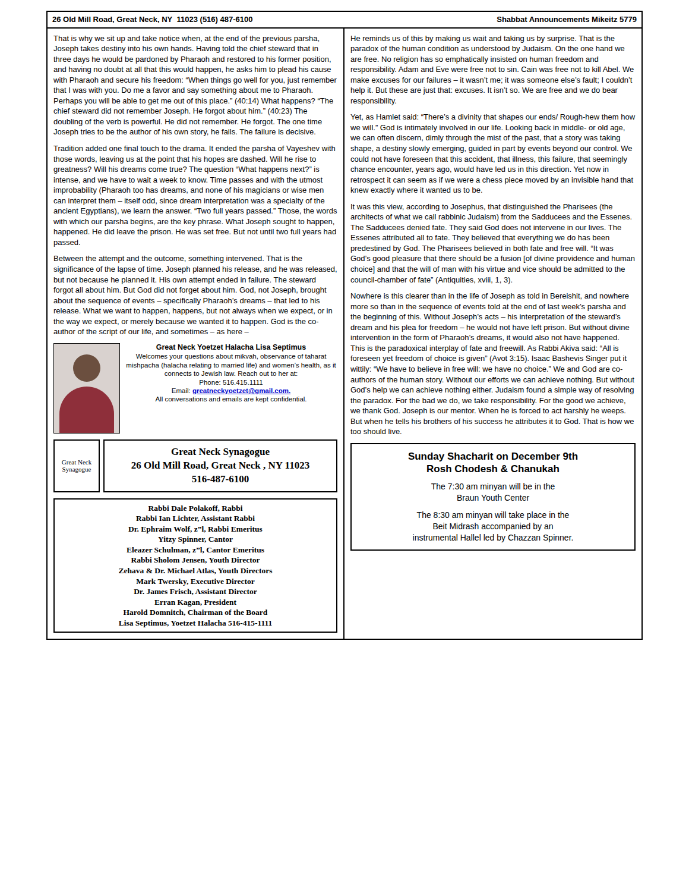26 Old Mill Road, Great Neck, NY 11023 (516) 487-6100
Shabbat Announcements Mikeitz 5779
That is why we sit up and take notice when, at the end of the previous parsha, Joseph takes destiny into his own hands. Having told the chief steward that in three days he would be pardoned by Pharaoh and restored to his former position, and having no doubt at all that this would happen, he asks him to plead his cause with Pharaoh and secure his freedom: “When things go well for you, just remember that I was with you. Do me a favor and say something about me to Pharaoh. Perhaps you will be able to get me out of this place.” (40:14) What happens? “The chief steward did not remember Joseph. He forgot about him.” (40:23) The doubling of the verb is powerful. He did not remember. He forgot. The one time Joseph tries to be the author of his own story, he fails. The failure is decisive.
Tradition added one final touch to the drama. It ended the parsha of Vayeshev with those words, leaving us at the point that his hopes are dashed. Will he rise to greatness? Will his dreams come true? The question “What happens next?” is intense, and we have to wait a week to know. Time passes and with the utmost improbability (Pharaoh too has dreams, and none of his magicians or wise men can interpret them – itself odd, since dream interpretation was a specialty of the ancient Egyptians), we learn the answer. “Two full years passed.” Those, the words with which our parsha begins, are the key phrase. What Joseph sought to happen, happened. He did leave the prison. He was set free. But not until two full years had passed.
Between the attempt and the outcome, something intervened. That is the significance of the lapse of time. Joseph planned his release, and he was released, but not because he planned it. His own attempt ended in failure. The steward forgot all about him. But God did not forget about him. God, not Joseph, brought about the sequence of events – specifically Pharaoh’s dreams – that led to his release. What we want to happen, happens, but not always when we expect, or in the way we expect, or merely because we wanted it to happen. God is the co-author of the script of our life, and sometimes – as here –
Great Neck Yoetzet Halacha Lisa Septimus
Welcomes your questions about mikvah, observance of taharat mishpacha (halacha relating to married life) and women’s health, as it connects to Jewish law. Reach out to her at:
Phone: 516.415.1111
Email: greatneckyoetzet@gmail.com.
All conversations and emails are kept confidential.
Great Neck
Synagogue
Great Neck Synagogue
26 Old Mill Road, Great Neck , NY 11023
516-487-6100
Rabbi Dale Polakoff, Rabbi
Rabbi Ian Lichter, Assistant Rabbi
Dr. Ephraim Wolf, z”l, Rabbi Emeritus
Yitzy Spinner, Cantor
Eleazer Schulman, z”l, Cantor Emeritus
Rabbi Sholom Jensen, Youth Director
Zehava & Dr. Michael Atlas, Youth Directors
Mark Twersky, Executive Director
Dr. James Frisch, Assistant Director
Erran Kagan, President
Harold Domnitch, Chairman of the Board
Lisa Septimus, Yoetzet Halacha 516-415-1111
He reminds us of this by making us wait and taking us by surprise. That is the paradox of the human condition as understood by Judaism. On the one hand we are free. No religion has so emphatically insisted on human freedom and responsibility. Adam and Eve were free not to sin. Cain was free not to kill Abel. We make excuses for our failures – it wasn’t me; it was someone else’s fault; I couldn’t help it. But these are just that: excuses. It isn’t so. We are free and we do bear responsibility.
Yet, as Hamlet said: “There’s a divinity that shapes our ends/ Rough-hew them how we will.” God is intimately involved in our life. Looking back in middle- or old age, we can often discern, dimly through the mist of the past, that a story was taking shape, a destiny slowly emerging, guided in part by events beyond our control. We could not have foreseen that this accident, that illness, this failure, that seemingly chance encounter, years ago, would have led us in this direction. Yet now in retrospect it can seem as if we were a chess piece moved by an invisible hand that knew exactly where it wanted us to be.
It was this view, according to Josephus, that distinguished the Pharisees (the architects of what we call rabbinic Judaism) from the Sadducees and the Essenes. The Sadducees denied fate. They said God does not intervene in our lives. The Essenes attributed all to fate. They believed that everything we do has been predestined by God. The Pharisees believed in both fate and free will. “It was God’s good pleasure that there should be a fusion [of divine providence and human choice] and that the will of man with his virtue and vice should be admitted to the council-chamber of fate” (Antiquities, xviii, 1, 3).
Nowhere is this clearer than in the life of Joseph as told in Bereishit, and nowhere more so than in the sequence of events told at the end of last week’s parsha and the beginning of this. Without Joseph’s acts – his interpretation of the steward’s dream and his plea for freedom – he would not have left prison. But without divine intervention in the form of Pharaoh’s dreams, it would also not have happened. This is the paradoxical interplay of fate and freewill. As Rabbi Akiva said: “All is foreseen yet freedom of choice is given” (Avot 3:15). Isaac Bashevis Singer put it wittily: “We have to believe in free will: we have no choice.” We and God are co-authors of the human story. Without our efforts we can achieve nothing. But without God’s help we can achieve nothing either. Judaism found a simple way of resolving the paradox. For the bad we do, we take responsibility. For the good we achieve, we thank God. Joseph is our mentor. When he is forced to act harshly he weeps. But when he tells his brothers of his success he attributes it to God. That is how we too should live.
Sunday Shacharit on December 9th
Rosh Chodesh & Chanukah
The 7:30 am minyan will be in the
Braun Youth Center
The 8:30 am minyan will take place in the
Beit Midrash accompanied by an
instrumental Hallel led by Chazzan Spinner.